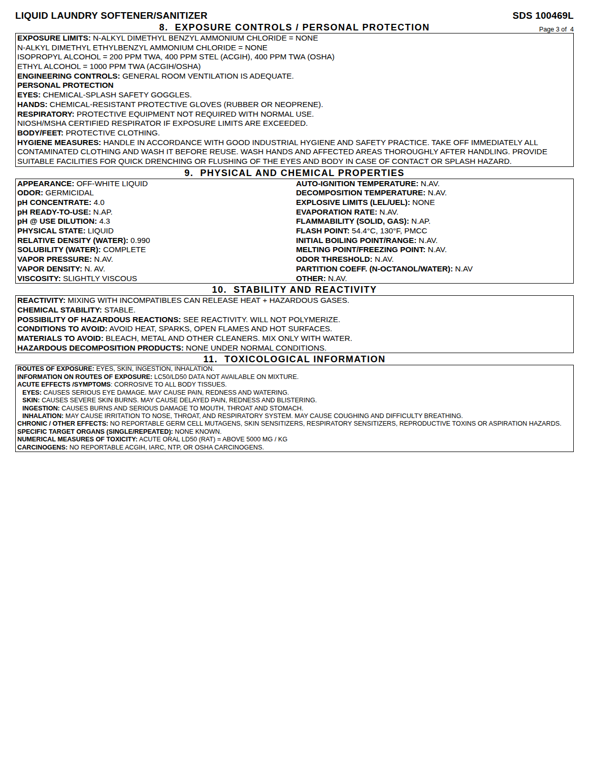LIQUID LAUNDRY SOFTENER/SANITIZER SDS 100469L
8. EXPOSURE CONTROLS / PERSONAL PROTECTION Page 3 of 4
| EXPOSURE LIMITS: N-ALKYL DIMETHYL BENZYL AMMONIUM CHLORIDE = NONE N-ALKYL DIMETHYL ETHYLBENZYL AMMONIUM CHLORIDE = NONE ISOPROPYL ALCOHOL = 200 PPM TWA, 400 PPM STEL (ACGIH), 400 PPM TWA (OSHA) ETHYL ALCOHOL = 1000 PPM TWA (ACGIH/OSHA) ENGINEERING CONTROLS: GENERAL ROOM VENTILATION IS ADEQUATE. |
| PERSONAL PROTECTION EYES: CHEMICAL-SPLASH SAFETY GOGGLES. HANDS: CHEMICAL-RESISTANT PROTECTIVE GLOVES (RUBBER OR NEOPRENE). RESPIRATORY: PROTECTIVE EQUIPMENT NOT REQUIRED WITH NORMAL USE. NIOSH/MSHA CERTIFIED RESPIRATOR IF EXPOSURE LIMITS ARE EXCEEDED. BODY/FEET: PROTECTIVE CLOTHING. HYGIENE MEASURES: HANDLE IN ACCORDANCE WITH GOOD INDUSTRIAL HYGIENE AND SAFETY PRACTICE. TAKE OFF IMMEDIATELY ALL CONTAMINATED CLOTHING AND WASH IT BEFORE REUSE. WASH HANDS AND AFFECTED AREAS THOROUGHLY AFTER HANDLING. PROVIDE SUITABLE FACILITIES FOR QUICK DRENCHING OR FLUSHING OF THE EYES AND BODY IN CASE OF CONTACT OR SPLASH HAZARD. |
9. PHYSICAL AND CHEMICAL PROPERTIES
| APPEARANCE: OFF-WHITE LIQUID ODOR: GERMICIDAL pH CONCENTRATE: 4.0 pH READY-TO-USE: N.AP. pH @ USE DILUTION: 4.3 PHYSICAL STATE: LIQUID RELATIVE DENSITY (WATER): 0.990 SOLUBILITY (WATER): COMPLETE VAPOR PRESSURE: N.AV. VAPOR DENSITY: N. AV. VISCOSITY: SLIGHTLY VISCOUS | AUTO-IGNITION TEMPERATURE: N.AV. DECOMPOSITION TEMPERATURE: N.AV. EXPLOSIVE LIMITS (LEL/UEL): NONE EVAPORATION RATE: N.AV. FLAMMABILITY (SOLID, GAS): N.AP. FLASH POINT: 54.4°C, 130°F, PMCC INITIAL BOILING POINT/RANGE: N.AV. MELTING POINT/FREEZING POINT: N.AV. ODOR THRESHOLD: N.AV. PARTITION COEFF. (N-OCTANOL/WATER): N.AV OTHER: N.AV. |
10. STABILITY AND REACTIVITY
| REACTIVITY: MIXING WITH INCOMPATIBLES CAN RELEASE HEAT + HAZARDOUS GASES. CHEMICAL STABILITY: STABLE. POSSIBILITY OF HAZARDOUS REACTIONS: SEE REACTIVITY. WILL NOT POLYMERIZE. CONDITIONS TO AVOID: AVOID HEAT, SPARKS, OPEN FLAMES AND HOT SURFACES. MATERIALS TO AVOID: BLEACH, METAL AND OTHER CLEANERS. MIX ONLY WITH WATER. HAZARDOUS DECOMPOSITION PRODUCTS: NONE UNDER NORMAL CONDITIONS. |
11. TOXICOLOGICAL INFORMATION
| ROUTES OF EXPOSURE: EYES, SKIN, INGESTION, INHALATION. INFORMATION ON ROUTES OF EXPOSURE: LC50/LD50 DATA NOT AVAILABLE ON MIXTURE. ACUTE EFFECTS /SYMPTOMS : CORROSIVE TO ALL BODY TISSUES. EYES: CAUSES SERIOUS EYE DAMAGE. MAY CAUSE PAIN, REDNESS AND WATERING. SKIN: CAUSES SEVERE SKIN BURNS. MAY CAUSE DELAYED PAIN, REDNESS AND BLISTERING. INGESTION: CAUSES BURNS AND SERIOUS DAMAGE TO MOUTH, THROAT AND STOMACH. INHALATION: MAY CAUSE IRRITATION TO NOSE, THROAT, AND RESPIRATORY SYSTEM. MAY CAUSE COUGHING AND DIFFICULTY BREATHING. CHRONIC / OTHER EFFECTS: NO REPORTABLE GERM CELL MUTAGENS, SKIN SENSITIZERS, RESPIRATORY SENSITIZERS, REPRODUCTIVE TOXINS OR ASPIRATION HAZARDS. SPECIFIC TARGET ORGANS (SINGLE/REPEATED): NONE KNOWN. NUMERICAL MEASURES OF TOXICITY: ACUTE ORAL LD50 (RAT) = ABOVE 5000 MG / KG CARCINOGENS: NO REPORTABLE ACGIH, IARC, NTP, OR OSHA CARCINOGENS. |